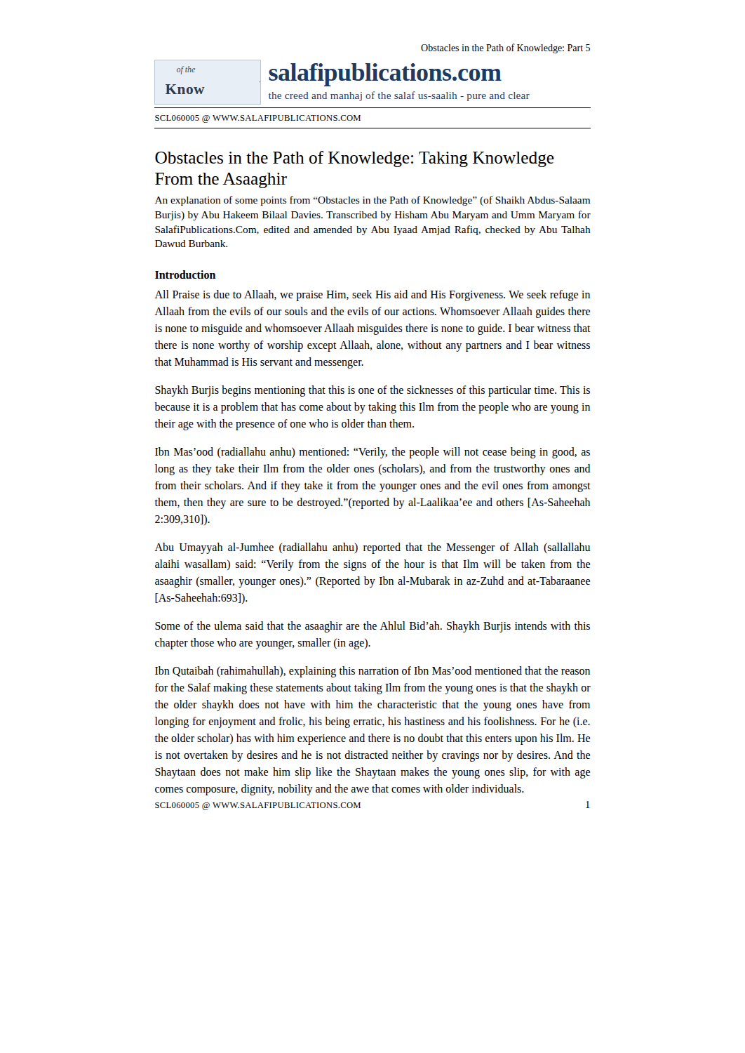Obstacles in the Path of Knowledge: Part 5
of the
Know
salafipublications.com
the creed and manhaj of the salaf us-saalih - pure and clear
SCL060005 @ WWW.SALAFIPUBLICATIONS.COM
Obstacles in the Path of Knowledge: Taking Knowledge From the Asaaghir
An explanation of some points from “Obstacles in the Path of Knowledge” (of Shaikh Abdus-Salaam Burjis) by Abu Hakeem Bilaal Davies. Transcribed by Hisham Abu Maryam and Umm Maryam for SalafiPublications.Com, edited and amended by Abu Iyaad Amjad Rafiq, checked by Abu Talhah Dawud Burbank.
Introduction
All Praise is due to Allaah, we praise Him, seek His aid and His Forgiveness. We seek refuge in Allaah from the evils of our souls and the evils of our actions. Whomsoever Allaah guides there is none to misguide and whomsoever Allaah misguides there is none to guide. I bear witness that there is none worthy of worship except Allaah, alone, without any partners and I bear witness that Muhammad is His servant and messenger.
Shaykh Burjis begins mentioning that this is one of the sicknesses of this particular time. This is because it is a problem that has come about by taking this Ilm from the people who are young in their age with the presence of one who is older than them.
Ibn Mas’ood (radiallahu anhu) mentioned: “Verily, the people will not cease being in good, as long as they take their Ilm from the older ones (scholars), and from the trustworthy ones and from their scholars. And if they take it from the younger ones and the evil ones from amongst them, then they are sure to be destroyed.”(reported by al-Laalikaa’ee and others [As-Saheehah 2:309,310]).
Abu Umayyah al-Jumhee (radiallahu anhu) reported that the Messenger of Allah (sallallahu alaihi wasallam) said: “Verily from the signs of the hour is that Ilm will be taken from the asaaghir (smaller, younger ones).” (Reported by Ibn al-Mubarak in az-Zuhd and at-Tabaraanee [As-Saheehah:693]).
Some of the ulema said that the asaaghir are the Ahlul Bid’ah. Shaykh Burjis intends with this chapter those who are younger, smaller (in age).
Ibn Qutaibah (rahimahullah), explaining this narration of Ibn Mas’ood mentioned that the reason for the Salaf making these statements about taking Ilm from the young ones is that the shaykh or the older shaykh does not have with him the characteristic that the young ones have from longing for enjoyment and frolic, his being erratic, his hastiness and his foolishness. For he (i.e. the older scholar) has with him experience and there is no doubt that this enters upon his Ilm. He is not overtaken by desires and he is not distracted neither by cravings nor by desires. And the Shaytaan does not make him slip like the Shaytaan makes the young ones slip, for with age comes composure, dignity, nobility and the awe that comes with older individuals.
SCL060005 @ WWW.SALAFIPUBLICATIONS.COM
1